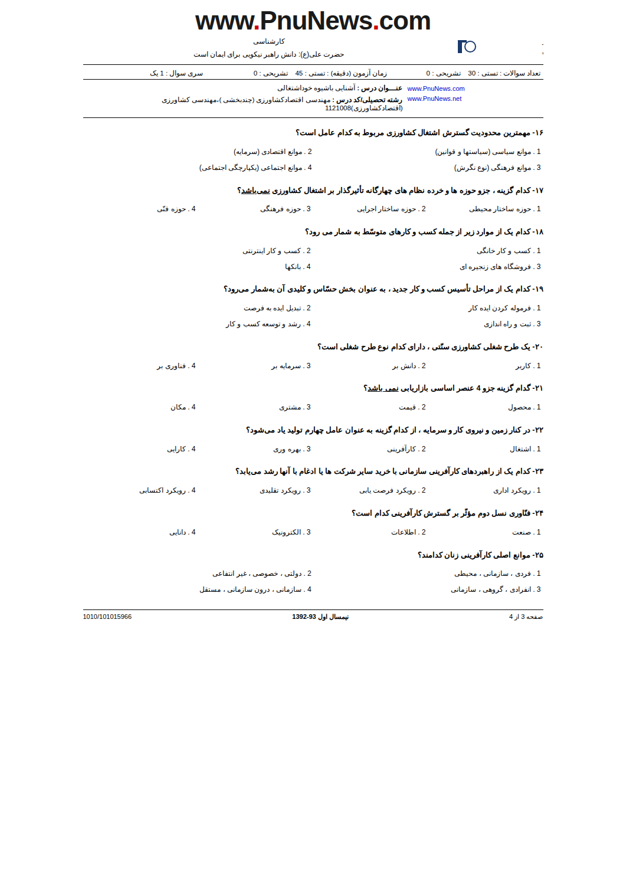www. PnuNews. com
دانشگاه پیام نور مرکز آزمون وسنجش
کارشناسی
حضرت علی(ع): دانش راهبر نیکویی برای ایمان است
| تعداد سوالات : تستی : 30 تشریحی : 0 | زمان آزمون (دقیقه) : تستی : 45 تشریحی : 0 | سری سوال : 1 یک |
| www.PnuNews.com www.PnuNews.net | عنـــوان درس : آشنایی باشیوه خوداشتغالی |
| رشته تحصیلی/کد درس : مهندسی اقتصادکشاورزی (چندبخشی )،مهندسی کشاورزی (اقتصادکشاورزی) 1121008 |
۱۶- مهمترین محدودیت گسترش اشتغال کشاورزی مربوط به کدام عامل است؟
| 1 . موانع سیاسی (سیاستها و قوانین) | 2 . موانع اقتصادی (سرمایه) |
| 3 . موانع فرهنگی (نوع نگرش) | 4 . موانع اجتماعی (یکپارچگی اجتماعی) |
۱۷- کدام گزینه ، جزو حوزه ها و خرده نظام های چهارگانه تأثیرگذار بر اشتغال کشاورزی نمی‌باشد؟
| 1 . حوزه ساختار محیطی | 2 . حوزه ساختار اجرایی | 3 . حوزه فرهنگی | 4 . حوزه فنّی |
۱۸- کدام یک از موارد زیر از جمله کسب و کارهای متوسّط به شمار می رود؟
| 1 . کسب و کار خانگی | 2 . کسب و کار اینترنتی |
| 3 . فروشگاه های زنجیره ای | 4 . بانکها |
۱۹- کدام یک از مراحل تأسیس کسب و کار جدید ، به عنوان بخش حسّاس و کلیدی آن به‌شمار می‌رود؟
| 1 . فرموله کردن ایده کار | 2 . تبدیل ایده به فرصت |
| 3 . ثبت و راه اندازی | 4 . رشد و توسعه کسب و کار |
۲۰- یک طرح شغلی کشاورزی سنّتی ، دارای کدام نوع طرح شغلی است؟
| 1 . کاربر | 2 . دانش بر | 3 . سرمایه بر | 4 . فناوری بر |
۲۱- گدام گزینه جزو 4 عنصر اساسی بازاریابی نمی باشد؟
| 1 . محصول | 2 . قیمت | 3 . مشتری | 4 . مکان |
۲۲- در کنار زمین و نیروی کار و سرمایه ، از کدام گزینه به عنوان عامل چهارم تولید یاد می‌شود؟
| 1 . اشتغال | 2 . کارآفرینی | 3 . بهره وری | 4 . کارایی |
۲۳- کدام یک از راهبردهای کارآفرینی سازمانی با خرید سایر شرکت ها یا ادغام با آنها رشد می‌یابد؟
| 1 . رویکرد اداری | 2 . رویکرد فرصت یابی | 3 . رویکرد تقلیدی | 4 . رویکرد اکتسابی |
۲۴- فنّاوری نسل دوم مؤثّر بر گسترش کارآفرینی کدام است؟
| 1 . صنعت | 2 . اطلاعات | 3 . الکترونیک | 4 . دانایی |
۲۵- موانع اصلی کارآفرینی زنان کدامند؟
| 1 . فردی ، سازمانی ، محیطی | 2 . دولتی ، خصوصی ، غیر انتفاعی |
| 3 . انفرادی ، گروهی ، سازمانی | 4 . سازمانی ، درون سازمانی ، مستقل |
صفحه 3 از 4 نیمسال اول 93-1392 1010/101015966